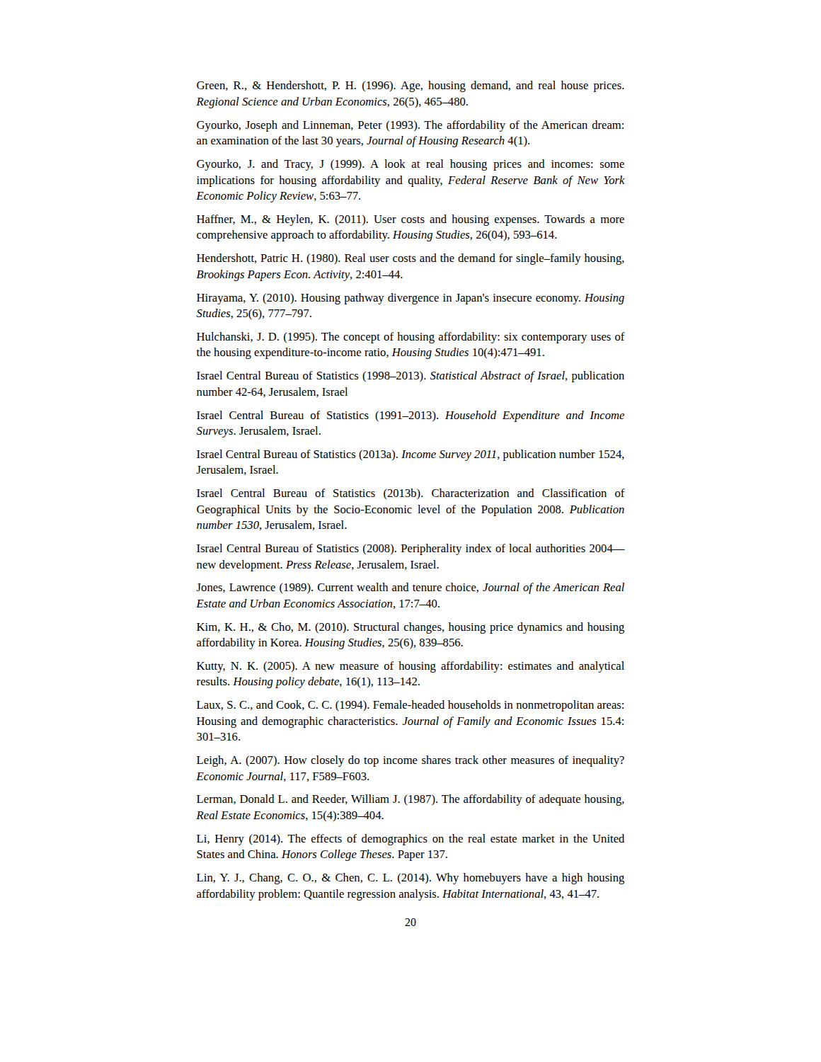Green, R., & Hendershott, P. H. (1996). Age, housing demand, and real house prices. Regional Science and Urban Economics, 26(5), 465–480.
Gyourko, Joseph and Linneman, Peter (1993). The affordability of the American dream: an examination of the last 30 years, Journal of Housing Research 4(1).
Gyourko, J. and Tracy, J (1999). A look at real housing prices and incomes: some implications for housing affordability and quality, Federal Reserve Bank of New York Economic Policy Review, 5:63–77.
Haffner, M., & Heylen, K. (2011). User costs and housing expenses. Towards a more comprehensive approach to affordability. Housing Studies, 26(04), 593–614.
Hendershott, Patric H. (1980). Real user costs and the demand for single–family housing, Brookings Papers Econ. Activity, 2:401–44.
Hirayama, Y. (2010). Housing pathway divergence in Japan's insecure economy. Housing Studies, 25(6), 777–797.
Hulchanski, J. D. (1995). The concept of housing affordability: six contemporary uses of the housing expenditure-to-income ratio, Housing Studies 10(4):471–491.
Israel Central Bureau of Statistics (1998–2013). Statistical Abstract of Israel, publication number 42-64, Jerusalem, Israel
Israel Central Bureau of Statistics (1991–2013). Household Expenditure and Income Surveys. Jerusalem, Israel.
Israel Central Bureau of Statistics (2013a). Income Survey 2011, publication number 1524, Jerusalem, Israel.
Israel Central Bureau of Statistics (2013b). Characterization and Classification of Geographical Units by the Socio-Economic level of the Population 2008. Publication number 1530, Jerusalem, Israel.
Israel Central Bureau of Statistics (2008). Peripherality index of local authorities 2004—new development. Press Release, Jerusalem, Israel.
Jones, Lawrence (1989). Current wealth and tenure choice, Journal of the American Real Estate and Urban Economics Association, 17:7–40.
Kim, K. H., & Cho, M. (2010). Structural changes, housing price dynamics and housing affordability in Korea. Housing Studies, 25(6), 839–856.
Kutty, N. K. (2005). A new measure of housing affordability: estimates and analytical results. Housing policy debate, 16(1), 113–142.
Laux, S. C., and Cook, C. C. (1994). Female-headed households in nonmetropolitan areas: Housing and demographic characteristics. Journal of Family and Economic Issues 15.4: 301–316.
Leigh, A. (2007). How closely do top income shares track other measures of inequality? Economic Journal, 117, F589–F603.
Lerman, Donald L. and Reeder, William J. (1987). The affordability of adequate housing, Real Estate Economics, 15(4):389–404.
Li, Henry (2014). The effects of demographics on the real estate market in the United States and China. Honors College Theses. Paper 137.
Lin, Y. J., Chang, C. O., & Chen, C. L. (2014). Why homebuyers have a high housing affordability problem: Quantile regression analysis. Habitat International, 43, 41–47.
20